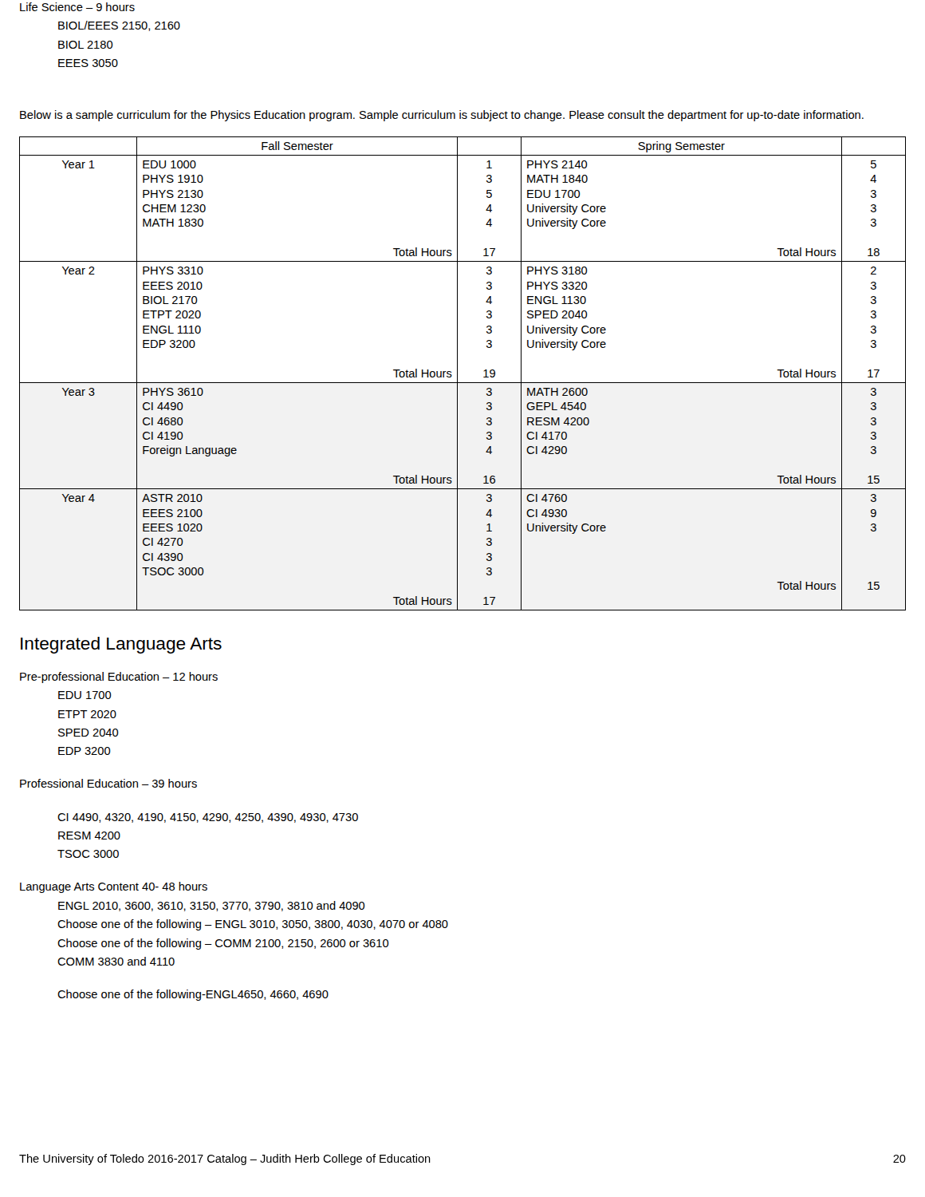THE UNIVERSITY OF
UT TOLEDO
1872
2016 - 2017 Catalog
Life Science – 9 hours
BIOL/EEES 2150, 2160
BIOL 2180
EEES 3050
Below is a sample curriculum for the Physics Education program. Sample curriculum is subject to change. Please consult the department for up-to-date information.
| | Fall Semester | | Spring Semester | |
| --- | --- | --- | --- | --- |
| Year 1 | EDU 1000 PHYS 1910 PHYS 2130 CHEM 1230 MATH 1830 Total Hours | 1 3 5 4 4 17 | PHYS 2140 MATH 1840 EDU 1700 University Core University Core Total Hours | 5 4 3 3 3 18 |
| Year 2 | PHYS 3310 EEES 2010 BIOL 2170 ETPT 2020 ENGL 1110 EDP 3200 Total Hours | 3 3 4 3 3 3 19 | PHYS 3180 PHYS 3320 ENGL 1130 SPED 2040 University Core University Core Total Hours | 2 3 3 3 3 3 17 |
| Year 3 | PHYS 3610 CI 4490 CI 4680 CI 4190 Foreign Language Total Hours | 3 3 3 3 4 16 | MATH 2600 GEPL 4540 RESM 4200 CI 4170 CI 4290 Total Hours | 3 3 3 3 3 15 |
| Year 4 | ASTR 2010 EEES 2100 EEES 1020 CI 4270 CI 4390 TSOC 3000 Total Hours | 3 4 1 3 3 3 17 | CI 4760 CI 4930 University Core Total Hours | 3 9 3 15 |
Integrated Language Arts
Pre-professional Education – 12 hours
EDU 1700
ETPT 2020
SPED 2040
EDP 3200
Professional Education – 39 hours
CI 4490, 4320, 4190, 4150, 4290, 4250, 4390, 4930, 4730
RESM 4200
TSOC 3000
Language Arts Content 40- 48 hours
ENGL 2010, 3600, 3610, 3150, 3770, 3790, 3810 and 4090
Choose one of the following – ENGL 3010, 3050, 3800, 4030, 4070 or 4080
Choose one of the following – COMM 2100, 2150, 2600 or 3610
COMM 3830 and 4110
Choose one of the following-ENGL4650, 4660, 4690
The University of Toledo 2016-2017 Catalog – Judith Herb College of Education 20